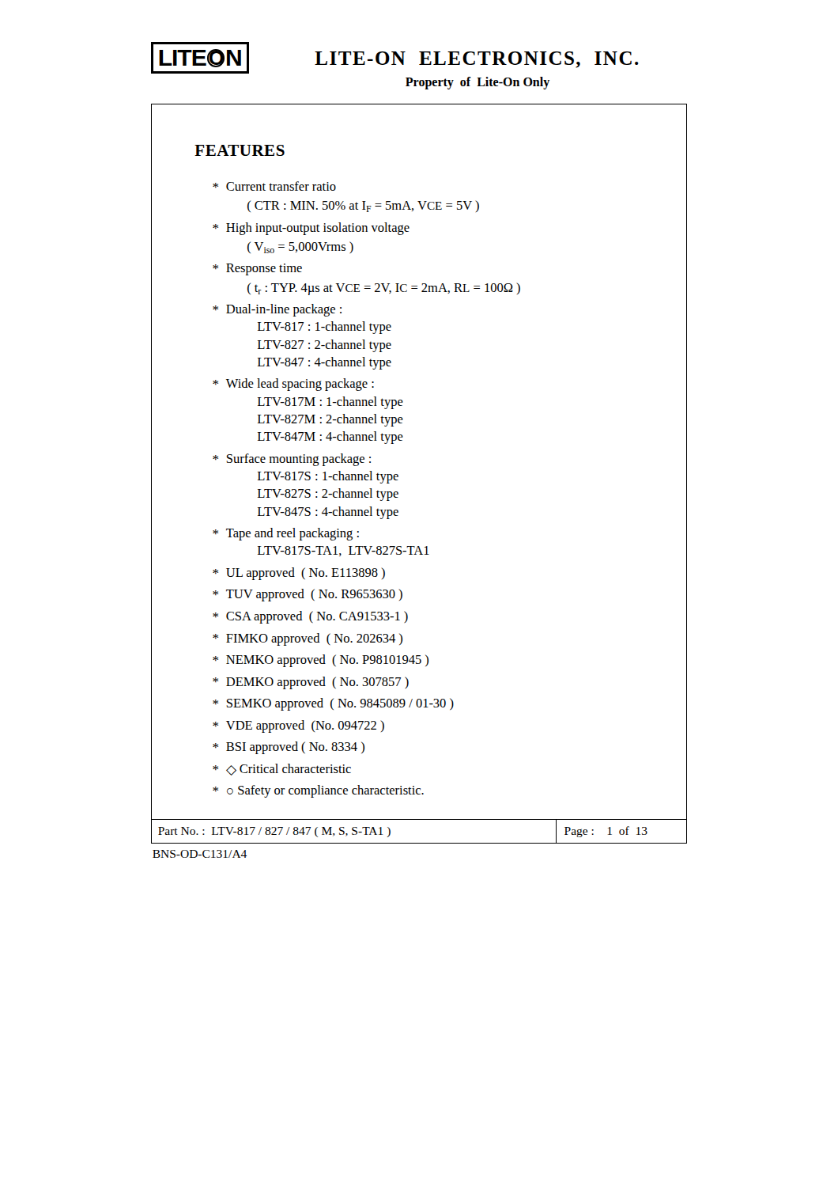LITEON
LITE-ON ELECTRONICS, INC.
Property of Lite-On Only
FEATURES
Current transfer ratio
( CTR : MIN. 50% at IF = 5mA, VCE = 5V )
High input-output isolation voltage
( Viso = 5,000Vrms )
Response time
( tr : TYP. 4µs at VCE = 2V, IC = 2mA, RL = 100Ω )
Dual-in-line package :
LTV-817 : 1-channel type
LTV-827 : 2-channel type
LTV-847 : 4-channel type
Wide lead spacing package :
LTV-817M : 1-channel type
LTV-827M : 2-channel type
LTV-847M : 4-channel type
Surface mounting package :
LTV-817S : 1-channel type
LTV-827S : 2-channel type
LTV-847S : 4-channel type
Tape and reel packaging :
LTV-817S-TA1, LTV-827S-TA1
UL approved ( No. E113898 )
TUV approved ( No. R9653630 )
CSA approved ( No. CA91533-1 )
FIMKO approved ( No. 202634 )
NEMKO approved ( No. P98101945 )
DEMKO approved ( No. 307857 )
SEMKO approved ( No. 9845089 / 01-30 )
VDE approved (No. 094722 )
BSI approved ( No. 8334 )
◇ Critical characteristic
○ Safety or compliance characteristic.
Part No. : LTV-817 / 827 / 847 ( M, S, S-TA1 )
Page : 1 of 13
BNS-OD-C131/A4